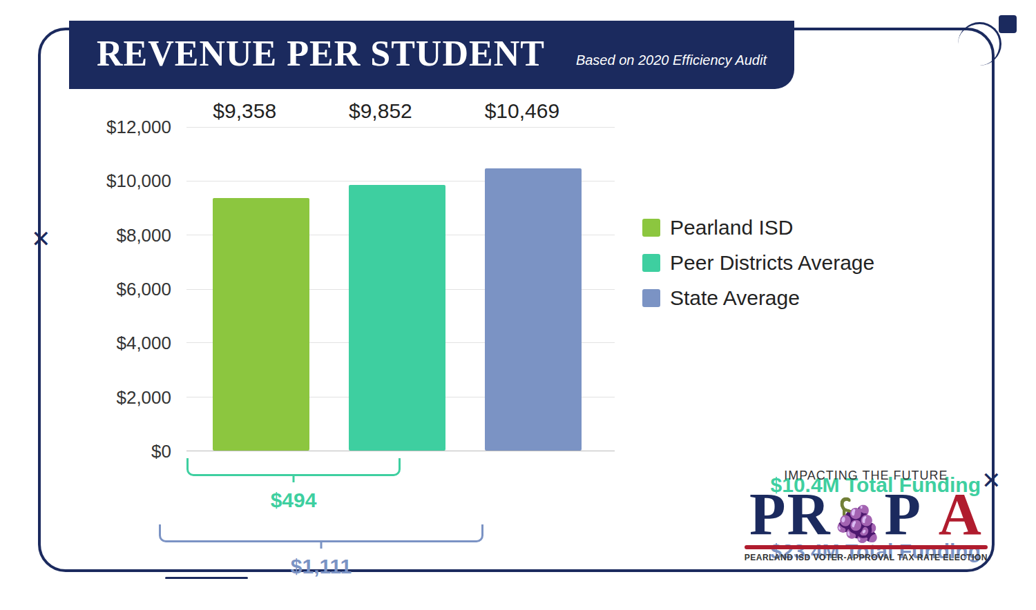✕
✕
Revenue Per Student
Based on 2020 Efficiency Audit
$12,000 $10,000 $8,000 $6,000 $4,000 $2,000 $0
$9,358
$9,852
$10,469
Pearland ISD
Peer Districts Average
State Average
$494
$10.4M Total Funding
$1,111
$23.4M Total Funding
IMPACTING THE FUTURE
PR🍇P A
PEARLAND ISD VOTER-APPROVAL TAX RATE ELECTION